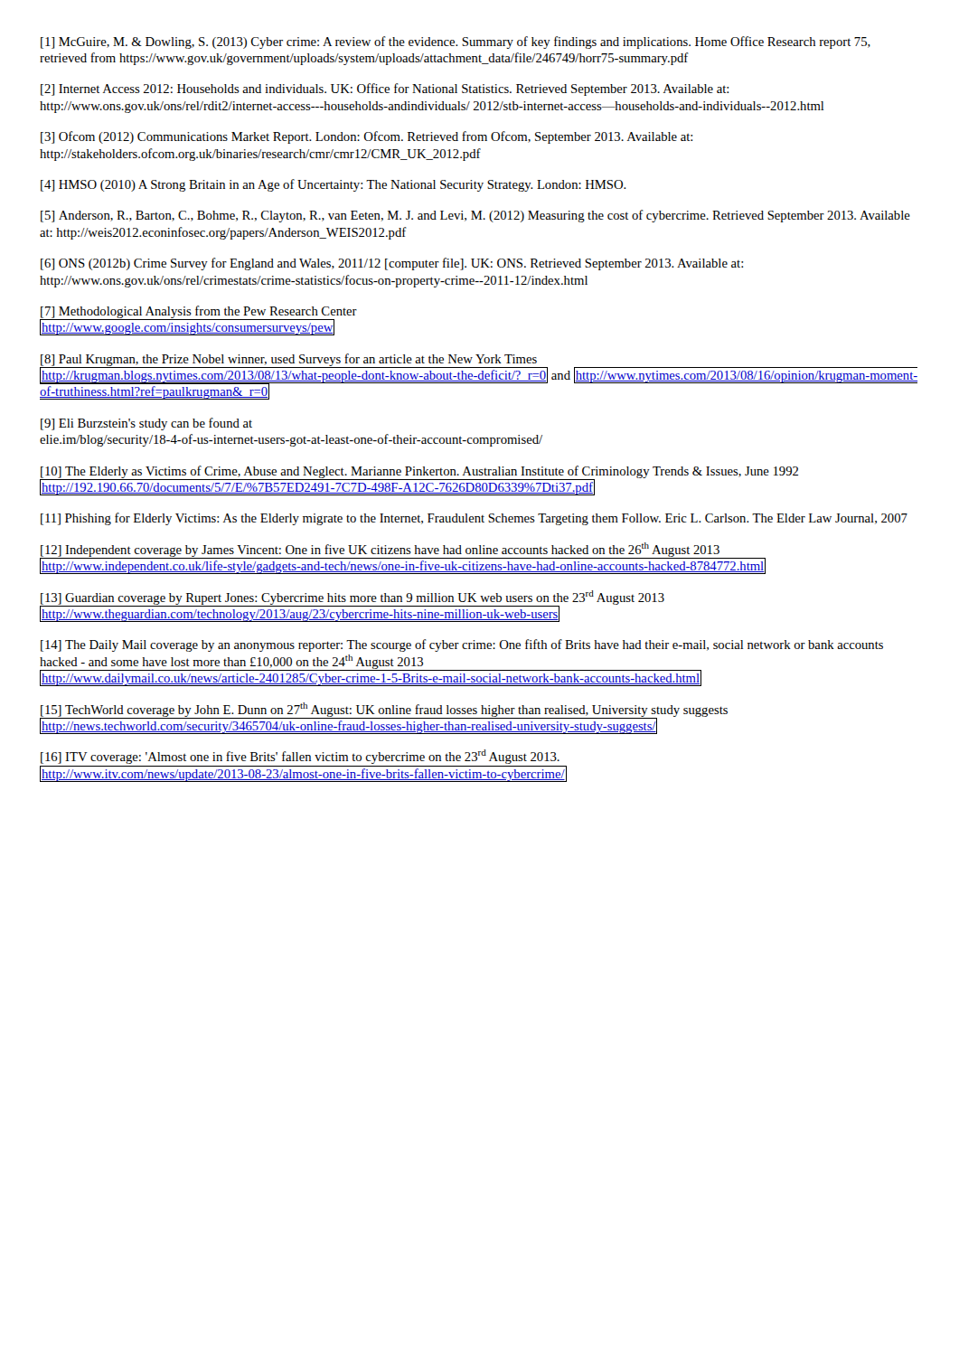[1] McGuire, M. & Dowling, S. (2013) Cyber crime: A review of the evidence. Summary of key findings and implications. Home Office Research report 75, retrieved from https://www.gov.uk/government/uploads/system/uploads/attachment_data/file/246749/horr75-summary.pdf
[2] Internet Access 2012: Households and individuals. UK: Office for National Statistics. Retrieved September 2013. Available at: http://www.ons.gov.uk/ons/rel/rdit2/internet-access---households-andindividuals/ 2012/stb-internet-access—households-and-individuals--2012.html
[3] Ofcom (2012) Communications Market Report. London: Ofcom. Retrieved from Ofcom, September 2013. Available at: http://stakeholders.ofcom.org.uk/binaries/research/cmr/cmr12/CMR_UK_2012.pdf
[4] HMSO (2010) A Strong Britain in an Age of Uncertainty: The National Security Strategy. London: HMSO.
[5] Anderson, R., Barton, C., Bohme, R., Clayton, R., van Eeten, M. J. and Levi, M. (2012) Measuring the cost of cybercrime. Retrieved September 2013. Available at: http://weis2012.econinfosec.org/papers/Anderson_WEIS2012.pdf
[6] ONS (2012b) Crime Survey for England and Wales, 2011/12 [computer file]. UK: ONS. Retrieved September 2013. Available at: http://www.ons.gov.uk/ons/rel/crimestats/crime-statistics/focus-on-property-crime--2011-12/index.html
[7] Methodological Analysis from the Pew Research Center
http://www.google.com/insights/consumersurveys/pew
[8] Paul Krugman, the Prize Nobel winner, used Surveys for an article at the New York Times
http://krugman.blogs.nytimes.com/2013/08/13/what-people-dont-know-about-the-deficit/?_r=0 and http://www.nytimes.com/2013/08/16/opinion/krugman-moment-of-truthiness.html?ref=paulkrugman&_r=0
[9] Eli Burzstein's study can be found at
elie.im/blog/security/18-4-of-us-internet-users-got-at-least-one-of-their-account-compromised/
[10] The Elderly as Victims of Crime, Abuse and Neglect. Marianne Pinkerton. Australian Institute of Criminology Trends & Issues, June 1992
http://192.190.66.70/documents/5/7/E/%7B57ED2491-7C7D-498F-A12C-7626D80D6339%7Dti37.pdf
[11] Phishing for Elderly Victims: As the Elderly migrate to the Internet, Fraudulent Schemes Targeting them Follow. Eric L. Carlson. The Elder Law Journal, 2007
[12] Independent coverage by James Vincent: One in five UK citizens have had online accounts hacked on the 26th August 2013
http://www.independent.co.uk/life-style/gadgets-and-tech/news/one-in-five-uk-citizens-have-had-online-accounts-hacked-8784772.html
[13] Guardian coverage by Rupert Jones: Cybercrime hits more than 9 million UK web users on the 23rd August 2013
http://www.theguardian.com/technology/2013/aug/23/cybercrime-hits-nine-million-uk-web-users
[14] The Daily Mail coverage by an anonymous reporter: The scourge of cyber crime: One fifth of Brits have had their e-mail, social network or bank accounts hacked - and some have lost more than £10,000 on the 24th August 2013
http://www.dailymail.co.uk/news/article-2401285/Cyber-crime-1-5-Brits-e-mail-social-network-bank-accounts-hacked.html
[15] TechWorld coverage by John E. Dunn on 27th August: UK online fraud losses higher than realised, University study suggests
http://news.techworld.com/security/3465704/uk-online-fraud-losses-higher-than-realised-university-study-suggests/
[16] ITV coverage: 'Almost one in five Brits' fallen victim to cybercrime on the 23rd August 2013.
http://www.itv.com/news/update/2013-08-23/almost-one-in-five-brits-fallen-victim-to-cybercrime/